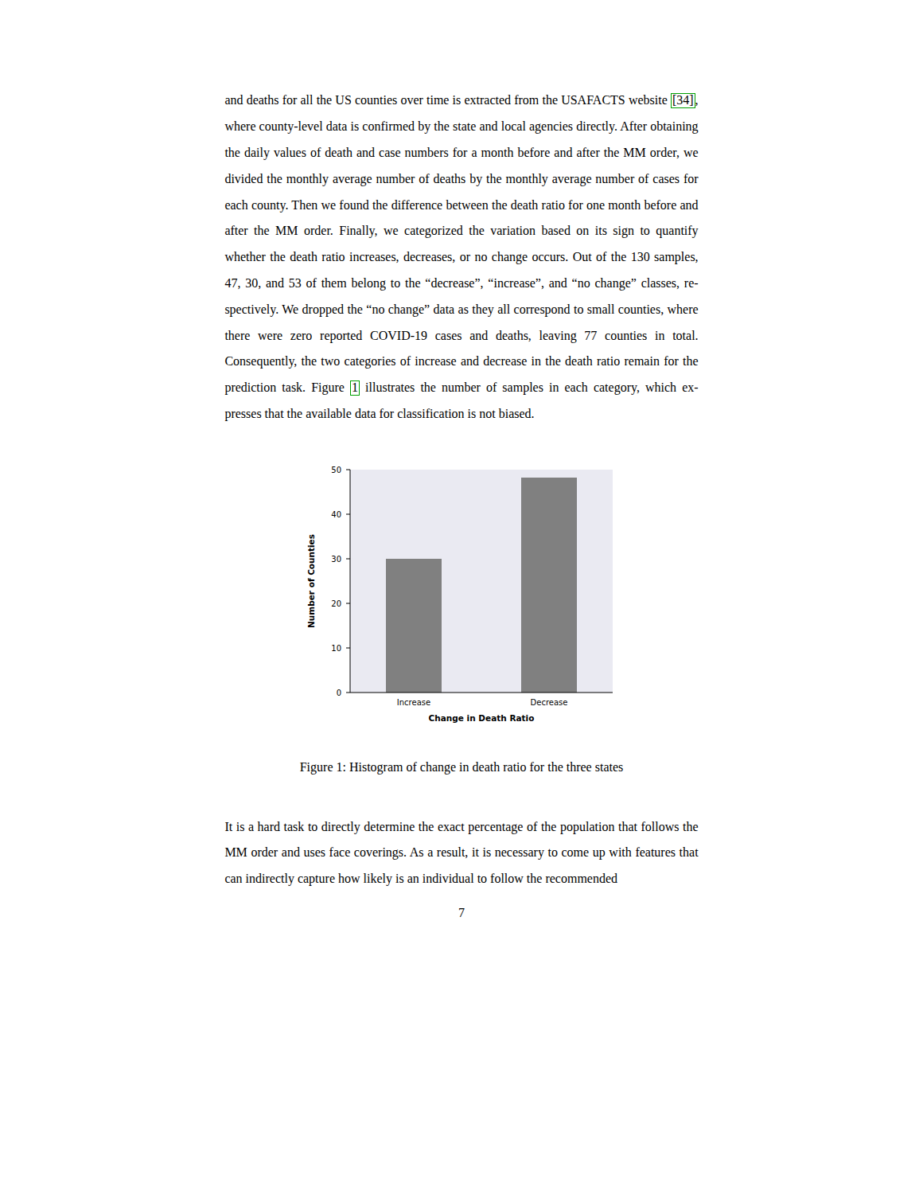and deaths for all the US counties over time is extracted from the USAFACTS website [34], where county-level data is confirmed by the state and local agencies directly. After obtaining the daily values of death and case numbers for a month before and after the MM order, we divided the monthly average number of deaths by the monthly average number of cases for each county. Then we found the difference between the death ratio for one month before and after the MM order. Finally, we categorized the variation based on its sign to quantify whether the death ratio increases, decreases, or no change occurs. Out of the 130 samples, 47, 30, and 53 of them belong to the “decrease”, “increase”, and “no change” classes, respectively. We dropped the “no change” data as they all correspond to small counties, where there were zero reported COVID-19 cases and deaths, leaving 77 counties in total. Consequently, the two categories of increase and decrease in the death ratio remain for the prediction task. Figure 1 illustrates the number of samples in each category, which expresses that the available data for classification is not biased.
0 10 20 30 40 50 Number of Counties Increase Decrease Change in Death Ratio
Figure 1: Histogram of change in death ratio for the three states
It is a hard task to directly determine the exact percentage of the population that follows the MM order and uses face coverings. As a result, it is necessary to come up with features that can indirectly capture how likely is an individual to follow the recommended
7